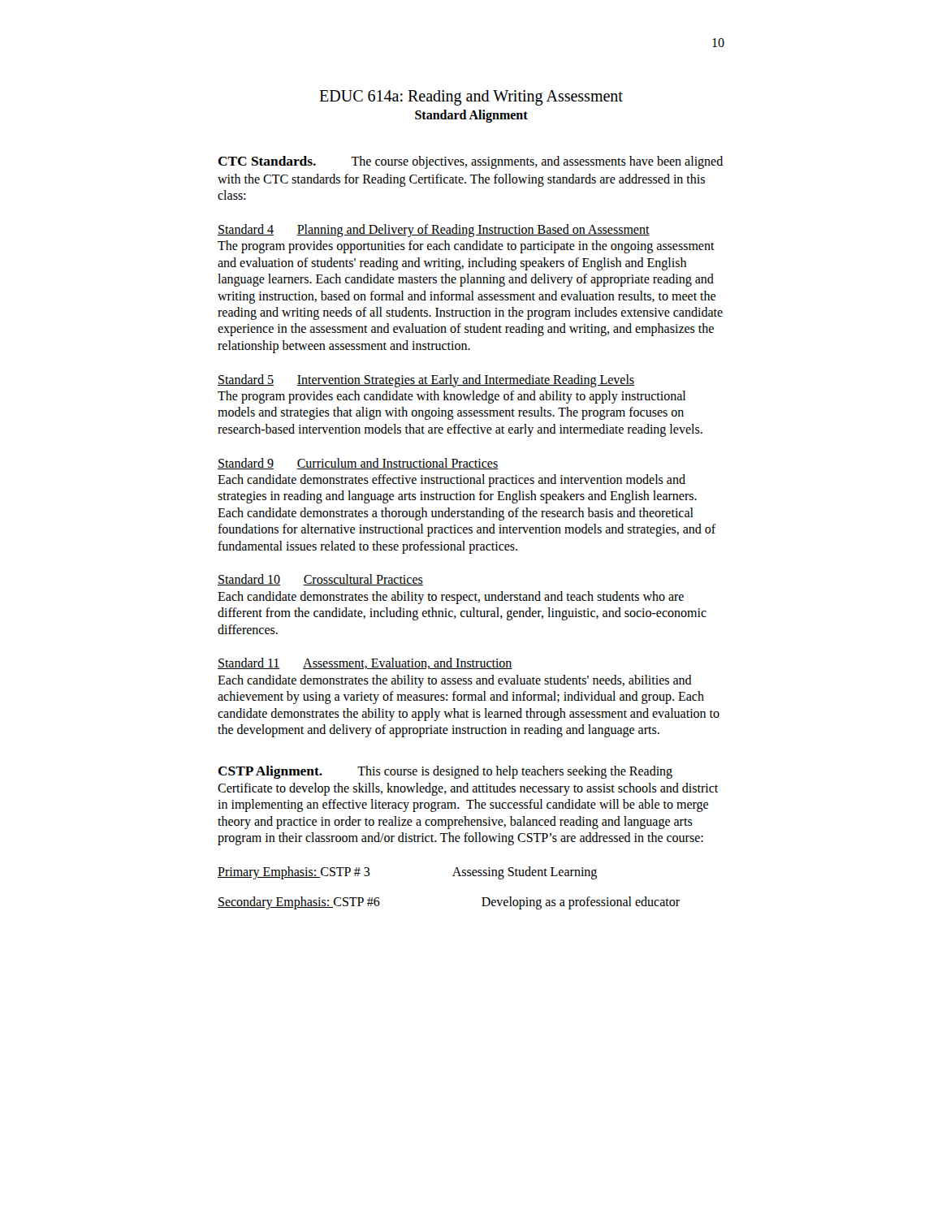10
EDUC 614a: Reading and Writing Assessment
Standard Alignment
CTC Standards. The course objectives, assignments, and assessments have been aligned with the CTC standards for Reading Certificate. The following standards are addressed in this class:
Standard 4 Planning and Delivery of Reading Instruction Based on Assessment
The program provides opportunities for each candidate to participate in the ongoing assessment and evaluation of students' reading and writing, including speakers of English and English language learners. Each candidate masters the planning and delivery of appropriate reading and writing instruction, based on formal and informal assessment and evaluation results, to meet the reading and writing needs of all students. Instruction in the program includes extensive candidate experience in the assessment and evaluation of student reading and writing, and emphasizes the relationship between assessment and instruction.
Standard 5 Intervention Strategies at Early and Intermediate Reading Levels
The program provides each candidate with knowledge of and ability to apply instructional models and strategies that align with ongoing assessment results. The program focuses on research-based intervention models that are effective at early and intermediate reading levels.
Standard 9 Curriculum and Instructional Practices
Each candidate demonstrates effective instructional practices and intervention models and strategies in reading and language arts instruction for English speakers and English learners. Each candidate demonstrates a thorough understanding of the research basis and theoretical foundations for alternative instructional practices and intervention models and strategies, and of fundamental issues related to these professional practices.
Standard 10 Crosscultural Practices
Each candidate demonstrates the ability to respect, understand and teach students who are different from the candidate, including ethnic, cultural, gender, linguistic, and socio-economic differences.
Standard 11 Assessment, Evaluation, and Instruction
Each candidate demonstrates the ability to assess and evaluate students' needs, abilities and achievement by using a variety of measures: formal and informal; individual and group. Each candidate demonstrates the ability to apply what is learned through assessment and evaluation to the development and delivery of appropriate instruction in reading and language arts.
CSTP Alignment. This course is designed to help teachers seeking the Reading Certificate to develop the skills, knowledge, and attitudes necessary to assist schools and district in implementing an effective literacy program. The successful candidate will be able to merge theory and practice in order to realize a comprehensive, balanced reading and language arts program in their classroom and/or district. The following CSTP’s are addressed in the course:
Primary Emphasis: CSTP # 3 Assessing Student Learning
Secondary Emphasis: CSTP #6 Developing as a professional educator